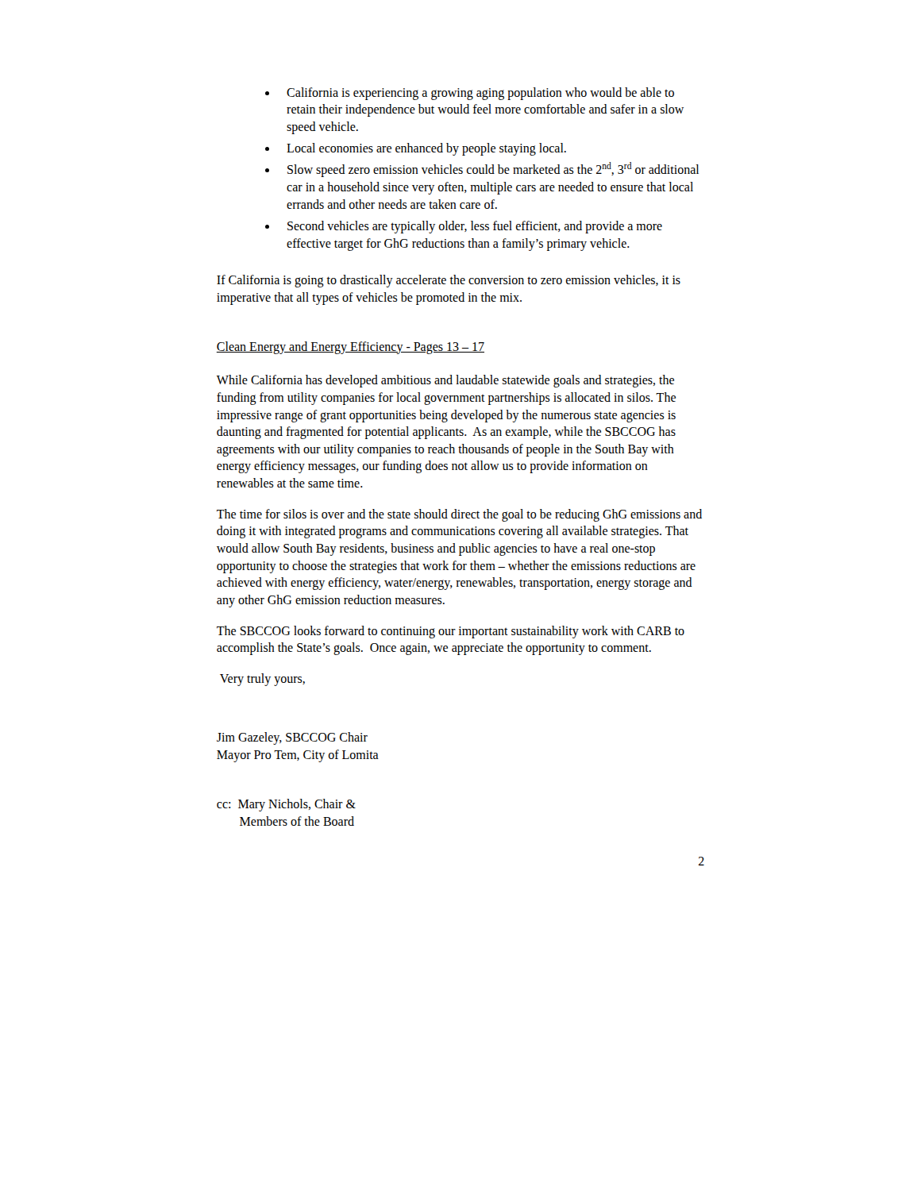California is experiencing a growing aging population who would be able to retain their independence but would feel more comfortable and safer in a slow speed vehicle.
Local economies are enhanced by people staying local.
Slow speed zero emission vehicles could be marketed as the 2nd, 3rd or additional car in a household since very often, multiple cars are needed to ensure that local errands and other needs are taken care of.
Second vehicles are typically older, less fuel efficient, and provide a more effective target for GhG reductions than a family’s primary vehicle.
If California is going to drastically accelerate the conversion to zero emission vehicles, it is imperative that all types of vehicles be promoted in the mix.
Clean Energy and Energy Efficiency - Pages 13 – 17
While California has developed ambitious and laudable statewide goals and strategies, the funding from utility companies for local government partnerships is allocated in silos. The impressive range of grant opportunities being developed by the numerous state agencies is daunting and fragmented for potential applicants. As an example, while the SBCCOG has agreements with our utility companies to reach thousands of people in the South Bay with energy efficiency messages, our funding does not allow us to provide information on renewables at the same time.
The time for silos is over and the state should direct the goal to be reducing GhG emissions and doing it with integrated programs and communications covering all available strategies. That would allow South Bay residents, business and public agencies to have a real one-stop opportunity to choose the strategies that work for them – whether the emissions reductions are achieved with energy efficiency, water/energy, renewables, transportation, energy storage and any other GhG emission reduction measures.
The SBCCOG looks forward to continuing our important sustainability work with CARB to accomplish the State’s goals. Once again, we appreciate the opportunity to comment.
Very truly yours,
Jim Gazeley, SBCCOG Chair
Mayor Pro Tem, City of Lomita
cc: Mary Nichols, Chair &
Members of the Board
2